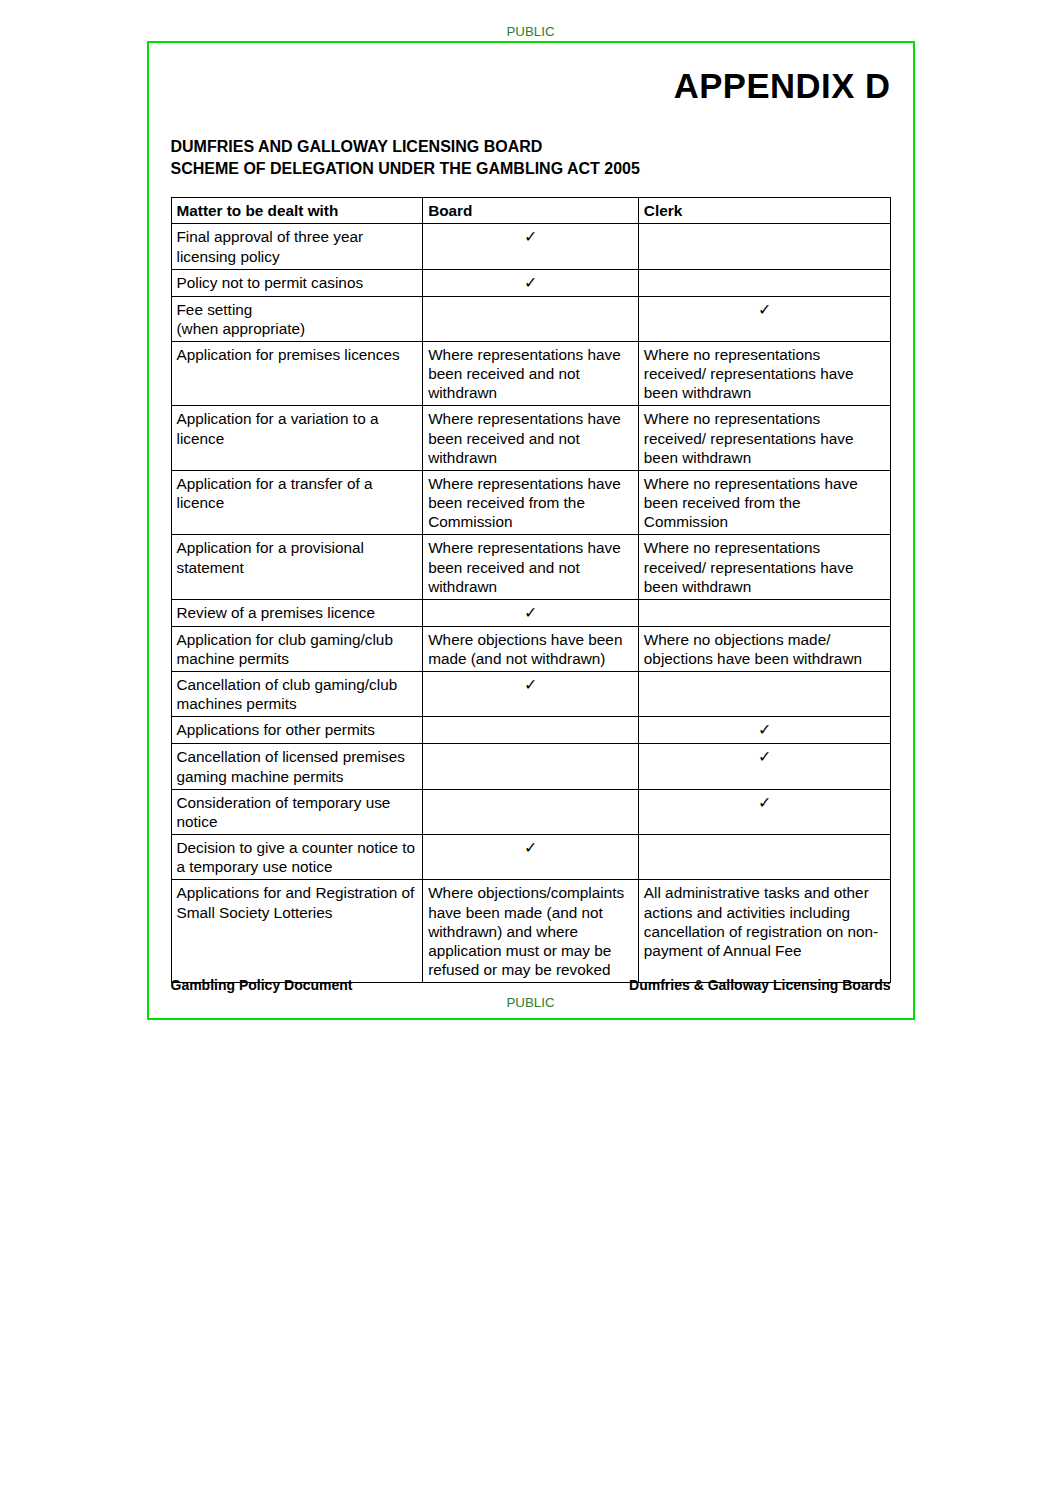PUBLIC
APPENDIX D
DUMFRIES AND GALLOWAY LICENSING BOARD
SCHEME OF DELEGATION UNDER THE GAMBLING ACT 2005
| Matter to be dealt with | Board | Clerk |
| --- | --- | --- |
| Final approval of three year licensing policy | ✓ | |
| Policy not to permit casinos | ✓ | |
| Fee setting (when appropriate) | | ✓ |
| Application for premises licences | Where representations have been received and not withdrawn | Where no representations received/ representations have been withdrawn |
| Application for a variation to a licence | Where representations have been received and not withdrawn | Where no representations received/ representations have been withdrawn |
| Application for a transfer of a licence | Where representations have been received from the Commission | Where no representations have been received from the Commission |
| Application for a provisional statement | Where representations have been received and not withdrawn | Where no representations received/ representations have been withdrawn |
| Review of a premises licence | ✓ | |
| Application for club gaming/club machine permits | Where objections have been made (and not withdrawn) | Where no objections made/ objections have been withdrawn |
| Cancellation of club gaming/club machines permits | ✓ | |
| Applications for other permits | | ✓ |
| Cancellation of licensed premises gaming machine permits | | ✓ |
| Consideration of temporary use notice | | ✓ |
| Decision to give a counter notice to a temporary use notice | ✓ | |
| Applications for and Registration of Small Society Lotteries | Where objections/complaints have been made (and not withdrawn) and where application must or may be refused or may be revoked | All administrative tasks and other actions and activities including cancellation of registration on non-payment of Annual Fee |
Gambling Policy Document Dumfries & Galloway Licensing Boards
PUBLIC